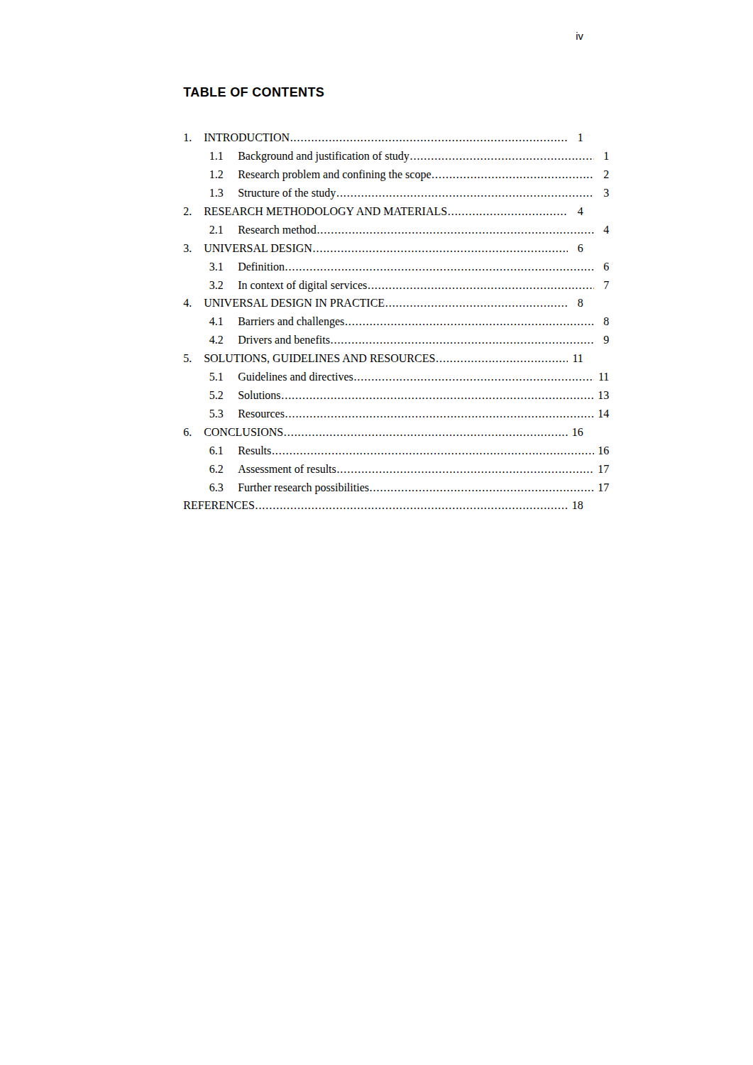iv
TABLE OF CONTENTS
1. INTRODUCTION 1
1.1 Background and justification of study 1
1.2 Research problem and confining the scope 2
1.3 Structure of the study 3
2. RESEARCH METHODOLOGY AND MATERIALS 4
2.1 Research method 4
3. UNIVERSAL DESIGN 6
3.1 Definition 6
3.2 In context of digital services 7
4. UNIVERSAL DESIGN IN PRACTICE 8
4.1 Barriers and challenges 8
4.2 Drivers and benefits 9
5. SOLUTIONS, GUIDELINES AND RESOURCES 11
5.1 Guidelines and directives 11
5.2 Solutions 13
5.3 Resources 14
6. CONCLUSIONS 16
6.1 Results 16
6.2 Assessment of results 17
6.3 Further research possibilities 17
REFERENCES 18